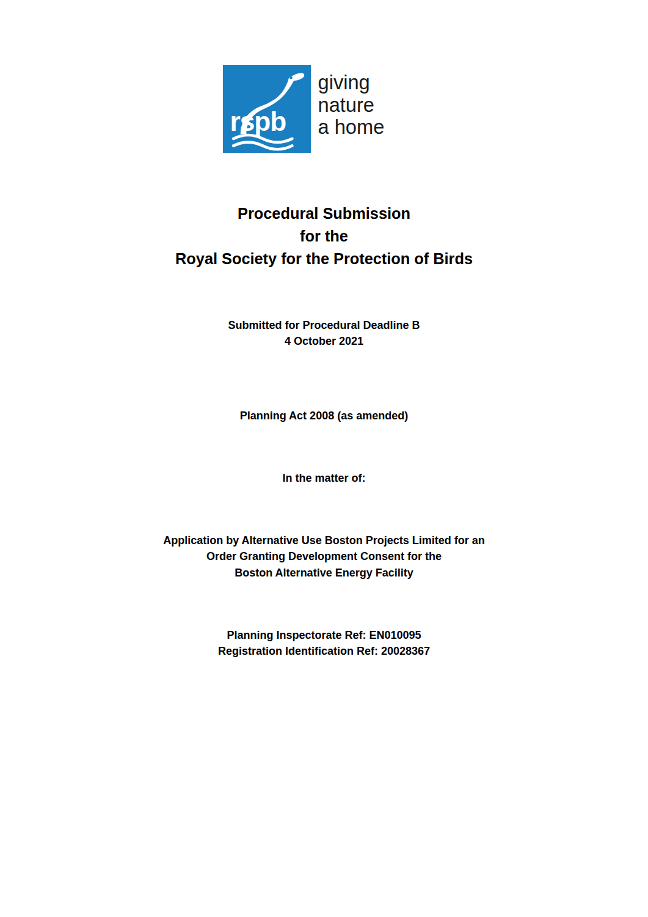rspb giving nature a home
Procedural Submission
for the
Royal Society for the Protection of Birds
Submitted for Procedural Deadline B
4 October 2021
Planning Act 2008 (as amended)
In the matter of:
Application by Alternative Use Boston Projects Limited for an
Order Granting Development Consent for the
Boston Alternative Energy Facility
Planning Inspectorate Ref: EN010095
Registration Identification Ref: 20028367